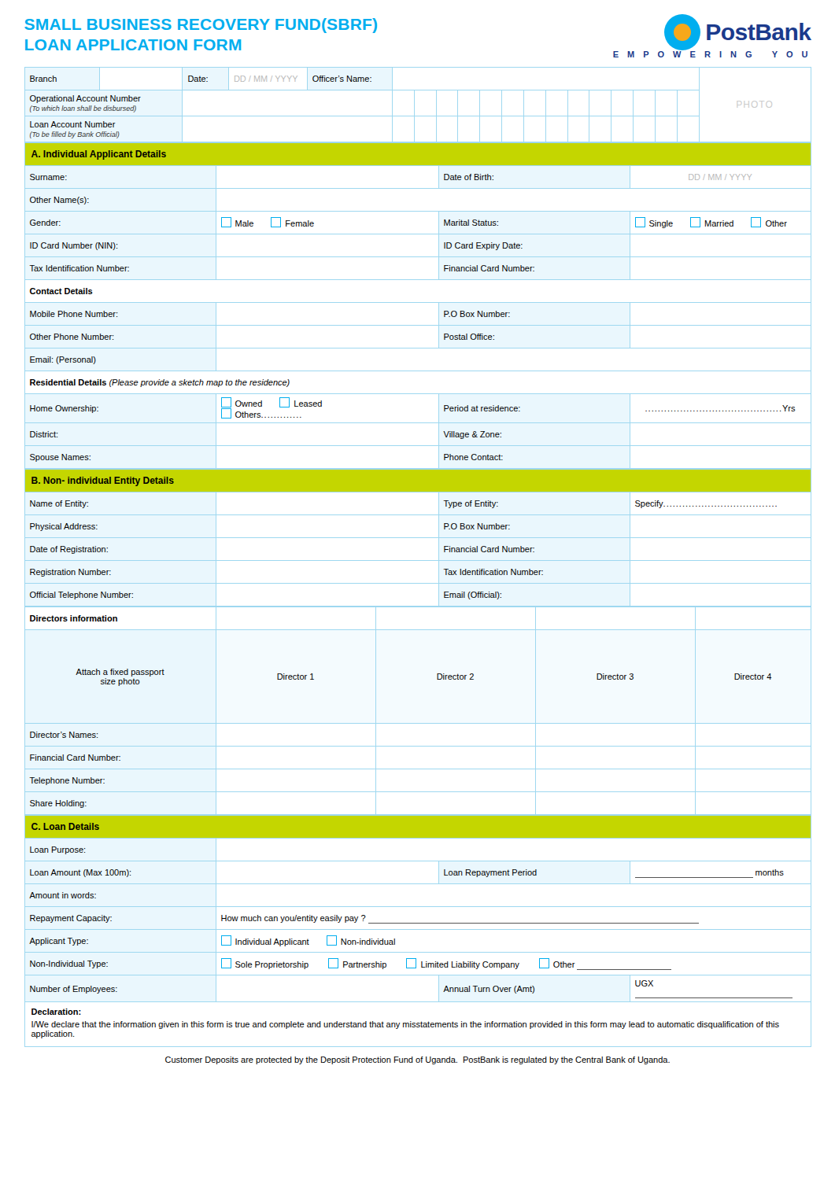SMALL BUSINESS RECOVERY FUND(SBRF)
LOAN APPLICATION FORM
Post Bank
E M P O W E R I N G Y O U
| Branch | | Date: | DD / MM / YYYY | Officer’s Name: | | PHOTO |
| Operational Account Number (To which loan shall be disbursed) | | | | | | | | | | | | | | | |
| Loan Account Number (To be filled by Bank Official) | | | | | | | | | | | | | | | |
| A. Individual Applicant Details |
| Surname: | | Date of Birth: | DD / MM / YYYY |
| Other Name(s): | |
| Gender: | Male Female | Marital Status: | Single Married Other |
| ID Card Number (NIN): | | ID Card Expiry Date: | |
| Tax Identification Number: | | Financial Card Number: | |
| Contact Details |
| Mobile Phone Number: | | P.O Box Number: | |
| Other Phone Number: | | Postal Office: | |
| Email: (Personal) | |
| Residential Details (Please provide a sketch map to the residence) |
| Home Ownership: | Owned Leased Others ............. | Period at residence: | ........................................... Yrs |
| District: | | Village & Zone: | |
| Spouse Names: | | Phone Contact: | |
| B. Non- individual Entity Details |
| Name of Entity: | | Type of Entity: | Specify .................................... |
| Physical Address: | | P.O Box Number: | |
| Date of Registration: | | Financial Card Number: | |
| Registration Number: | | Tax Identification Number: | |
| Official Telephone Number: | | Email (Official): | |
| Directors information | | | | |
| Attach a fixed passport size photo | Director 1 | Director 2 | Director 3 | Director 4 |
| Director’s Names: | | | | |
| Financial Card Number: | | | | |
| Telephone Number: | | | | |
| Share Holding: | | | | |
| C. Loan Details |
| Loan Purpose: | |
| Loan Amount (Max 100m): | | Loan Repayment Period | months |
| Amount in words: | |
| Repayment Capacity: | How much can you/entity easily pay ? |
| Applicant Type: | Individual Applicant Non-individual |
| Non-Individual Type: | Sole Proprietorship Partnership Limited Liability Company Other |
| Number of Employees: | | Annual Turn Over (Amt) | UGX |
Declaration: I/We declare that the information given in this form is true and complete and understand that any misstatements in the information provided in this form may lead to automatic disqualification of this application.
Customer Deposits are protected by the Deposit Protection Fund of Uganda. PostBank is regulated by the Central Bank of Uganda.